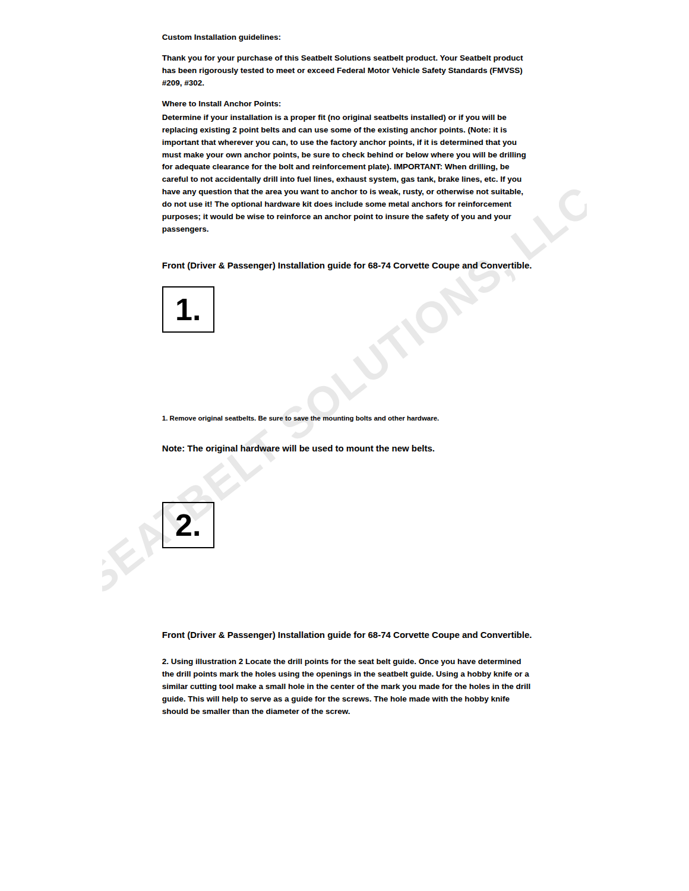SEATBELT SOLUTIONS, LLC.
Custom Installation guidelines:
Thank you for your purchase of this Seatbelt Solutions seatbelt product. Your Seatbelt product has been rigorously tested to meet or exceed Federal Motor Vehicle Safety Standards (FMVSS) #209, #302.
Where to Install Anchor Points:
Determine if your installation is a proper fit (no original seatbelts installed) or if you will be replacing existing 2 point belts and can use some of the existing anchor points. (Note: it is important that wherever you can, to use the factory anchor points, if it is determined that you must make your own anchor points, be sure to check behind or below where you will be drilling for adequate clearance for the bolt and reinforcement plate). IMPORTANT: When drilling, be careful to not accidentally drill into fuel lines, exhaust system, gas tank, brake lines, etc. If you have any question that the area you want to anchor to is weak, rusty, or otherwise not suitable, do not use it! The optional hardware kit does include some metal anchors for reinforcement purposes; it would be wise to reinforce an anchor point to insure the safety of you and your passengers.
Front (Driver & Passenger) Installation guide for 68-74 Corvette Coupe and Convertible.
1.
1. Remove original seatbelts. Be sure to save the mounting bolts and other hardware.
Note: The original hardware will be used to mount the new belts.
2.
Front (Driver & Passenger) Installation guide for 68-74 Corvette Coupe and Convertible.
2. Using illustration 2 Locate the drill points for the seat belt guide. Once you have determined the drill points mark the holes using the openings in the seatbelt guide. Using a hobby knife or a similar cutting tool make a small hole in the center of the mark you made for the holes in the drill guide. This will help to serve as a guide for the screws. The hole made with the hobby knife should be smaller than the diameter of the screw.